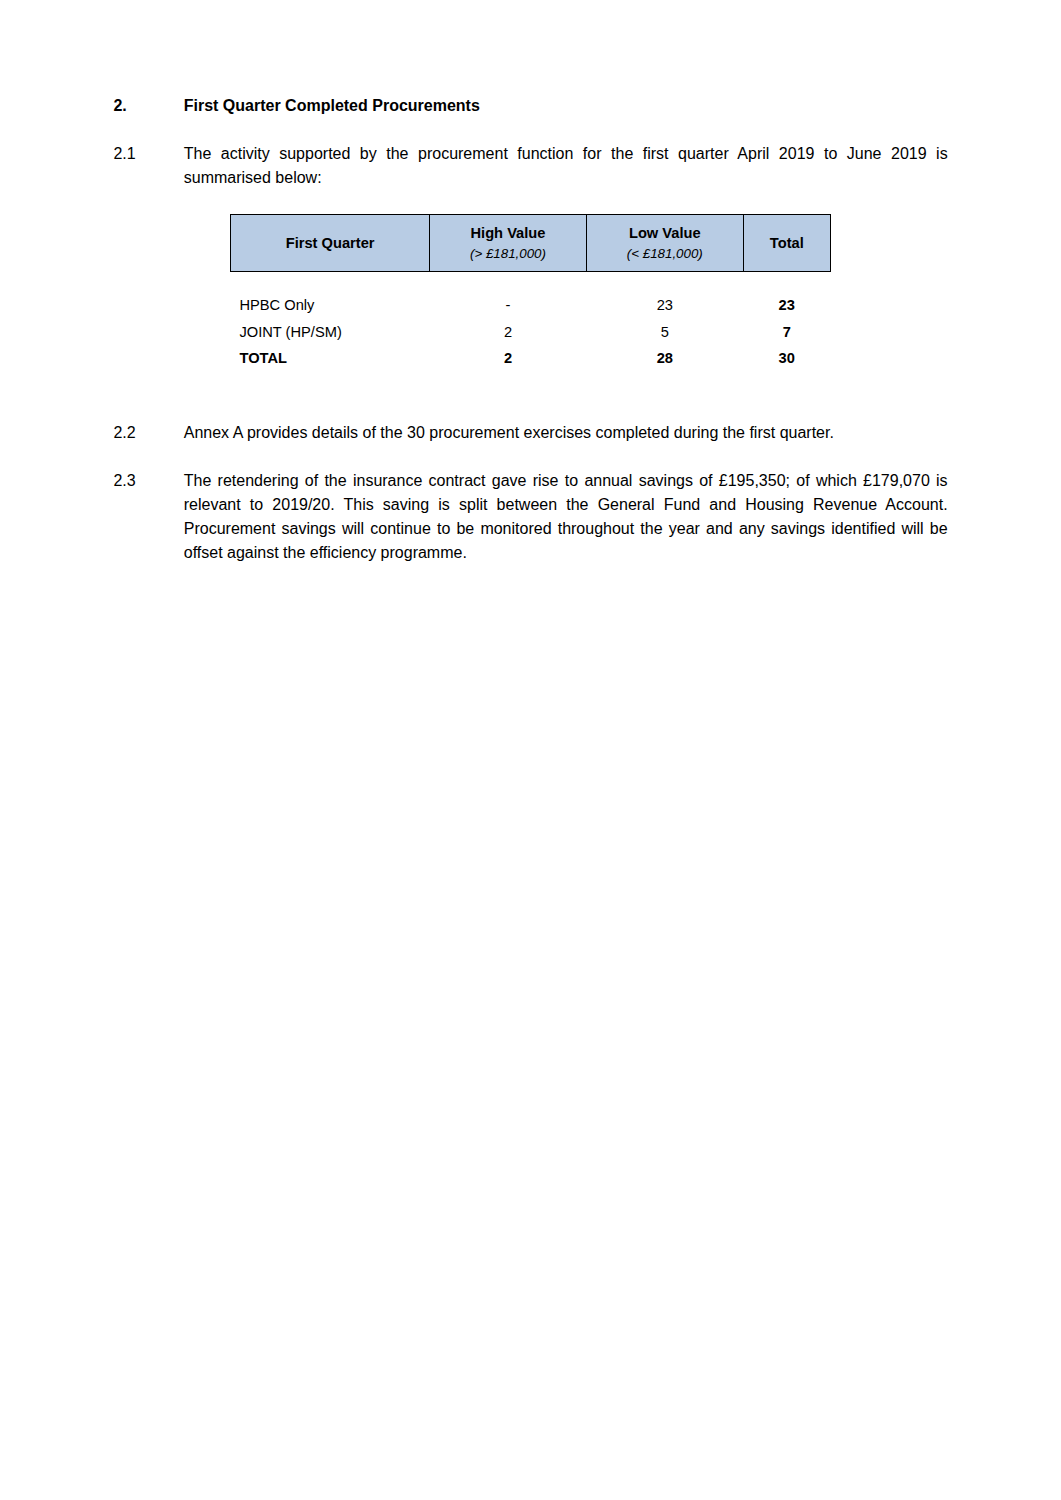2.
First Quarter Completed Procurements
2.1
The activity supported by the procurement function for the first quarter April 2019 to June 2019 is summarised below:
| First Quarter | High Value (> £181,000) | Low Value (< £181,000) | Total |
| --- | --- | --- | --- |
| HPBC Only | - | 23 | 23 |
| JOINT (HP/SM) | 2 | 5 | 7 |
| TOTAL | 2 | 28 | 30 |
2.2
Annex A provides details of the 30 procurement exercises completed during the first quarter.
2.3
The retendering of the insurance contract gave rise to annual savings of £195,350; of which £179,070 is relevant to 2019/20. This saving is split between the General Fund and Housing Revenue Account. Procurement savings will continue to be monitored throughout the year and any savings identified will be offset against the efficiency programme.